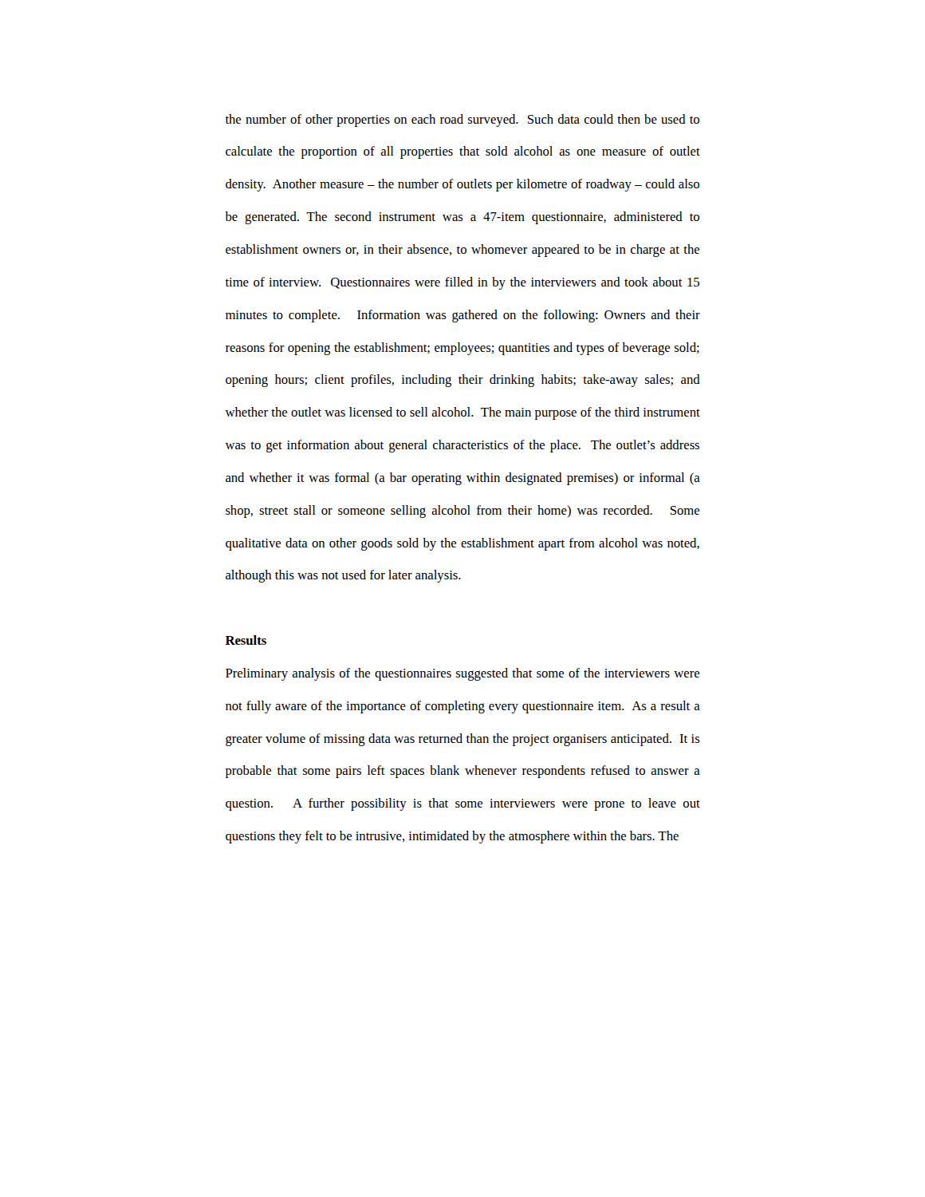the number of other properties on each road surveyed. Such data could then be used to calculate the proportion of all properties that sold alcohol as one measure of outlet density. Another measure – the number of outlets per kilometre of roadway – could also be generated. The second instrument was a 47-item questionnaire, administered to establishment owners or, in their absence, to whomever appeared to be in charge at the time of interview. Questionnaires were filled in by the interviewers and took about 15 minutes to complete. Information was gathered on the following: Owners and their reasons for opening the establishment; employees; quantities and types of beverage sold; opening hours; client profiles, including their drinking habits; take-away sales; and whether the outlet was licensed to sell alcohol. The main purpose of the third instrument was to get information about general characteristics of the place. The outlet’s address and whether it was formal (a bar operating within designated premises) or informal (a shop, street stall or someone selling alcohol from their home) was recorded. Some qualitative data on other goods sold by the establishment apart from alcohol was noted, although this was not used for later analysis.
Results
Preliminary analysis of the questionnaires suggested that some of the interviewers were not fully aware of the importance of completing every questionnaire item. As a result a greater volume of missing data was returned than the project organisers anticipated. It is probable that some pairs left spaces blank whenever respondents refused to answer a question. A further possibility is that some interviewers were prone to leave out questions they felt to be intrusive, intimidated by the atmosphere within the bars. The